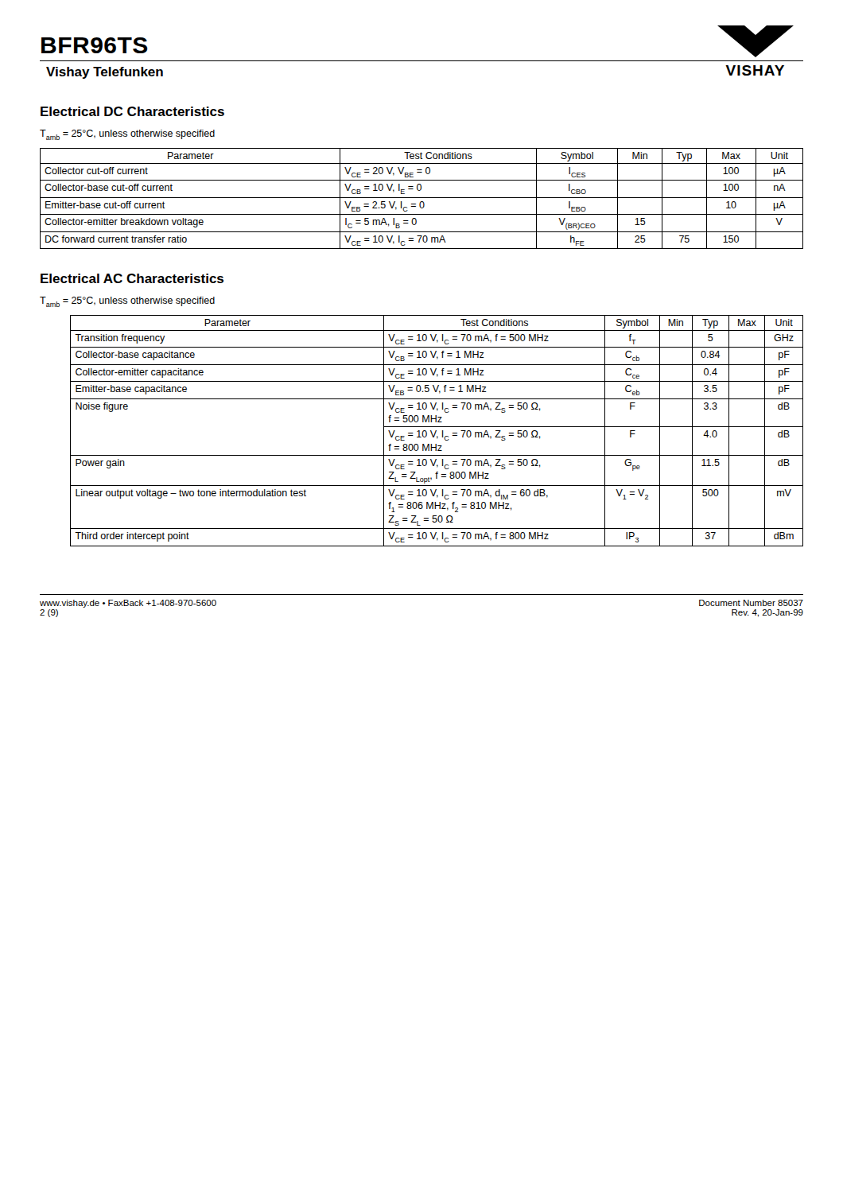VISHAY
BFR96TS
Vishay Telefunken
Electrical DC Characteristics
Tamb = 25°C, unless otherwise specified
| Parameter | Test Conditions | Symbol | Min | Typ | Max | Unit |
| --- | --- | --- | --- | --- | --- | --- |
| Collector cut-off current | V CE = 20 V, V BE = 0 | I CES | | | 100 | µA |
| Collector-base cut-off current | V CB = 10 V, I E = 0 | I CBO | | | 100 | nA |
| Emitter-base cut-off current | V EB = 2.5 V, I C = 0 | I EBO | | | 10 | µA |
| Collector-emitter breakdown voltage | I C = 5 mA, I B = 0 | V (BR)CEO | 15 | | | V |
| DC forward current transfer ratio | V CE = 10 V, I C = 70 mA | h FE | 25 | 75 | 150 | |
Electrical AC Characteristics
Tamb = 25°C, unless otherwise specified
| Parameter | Test Conditions | Symbol | Min | Typ | Max | Unit |
| --- | --- | --- | --- | --- | --- | --- |
| Transition frequency | V CE = 10 V, I C = 70 mA, f = 500 MHz | f T | | 5 | | GHz |
| Collector-base capacitance | V CB = 10 V, f = 1 MHz | C cb | | 0.84 | | pF |
| Collector-emitter capacitance | V CE = 10 V, f = 1 MHz | C ce | | 0.4 | | pF |
| Emitter-base capacitance | V EB = 0.5 V, f = 1 MHz | C eb | | 3.5 | | pF |
| Noise figure | V CE = 10 V, I C = 70 mA, Z S = 50 Ω, f = 500 MHz | F | | 3.3 | | dB |
| V CE = 10 V, I C = 70 mA, Z S = 50 Ω, f = 800 MHz | F | | 4.0 | | dB |
| Power gain | V CE = 10 V, I C = 70 mA, Z S = 50 Ω, Z L = Z Lopt , f = 800 MHz | G pe | | 11.5 | | dB |
| Linear output voltage – two tone intermodulation test | V CE = 10 V, I C = 70 mA, d IM = 60 dB, f 1 = 806 MHz, f 2 = 810 MHz, Z S = Z L = 50 Ω | V 1 = V 2 | | 500 | | mV |
| Third order intercept point | V CE = 10 V, I C = 70 mA, f = 800 MHz | IP 3 | | 37 | | dBm |
www.vishay.de • FaxBack +1-408-970-5600
2 (9)
Document Number 85037
Rev. 4, 20-Jan-99